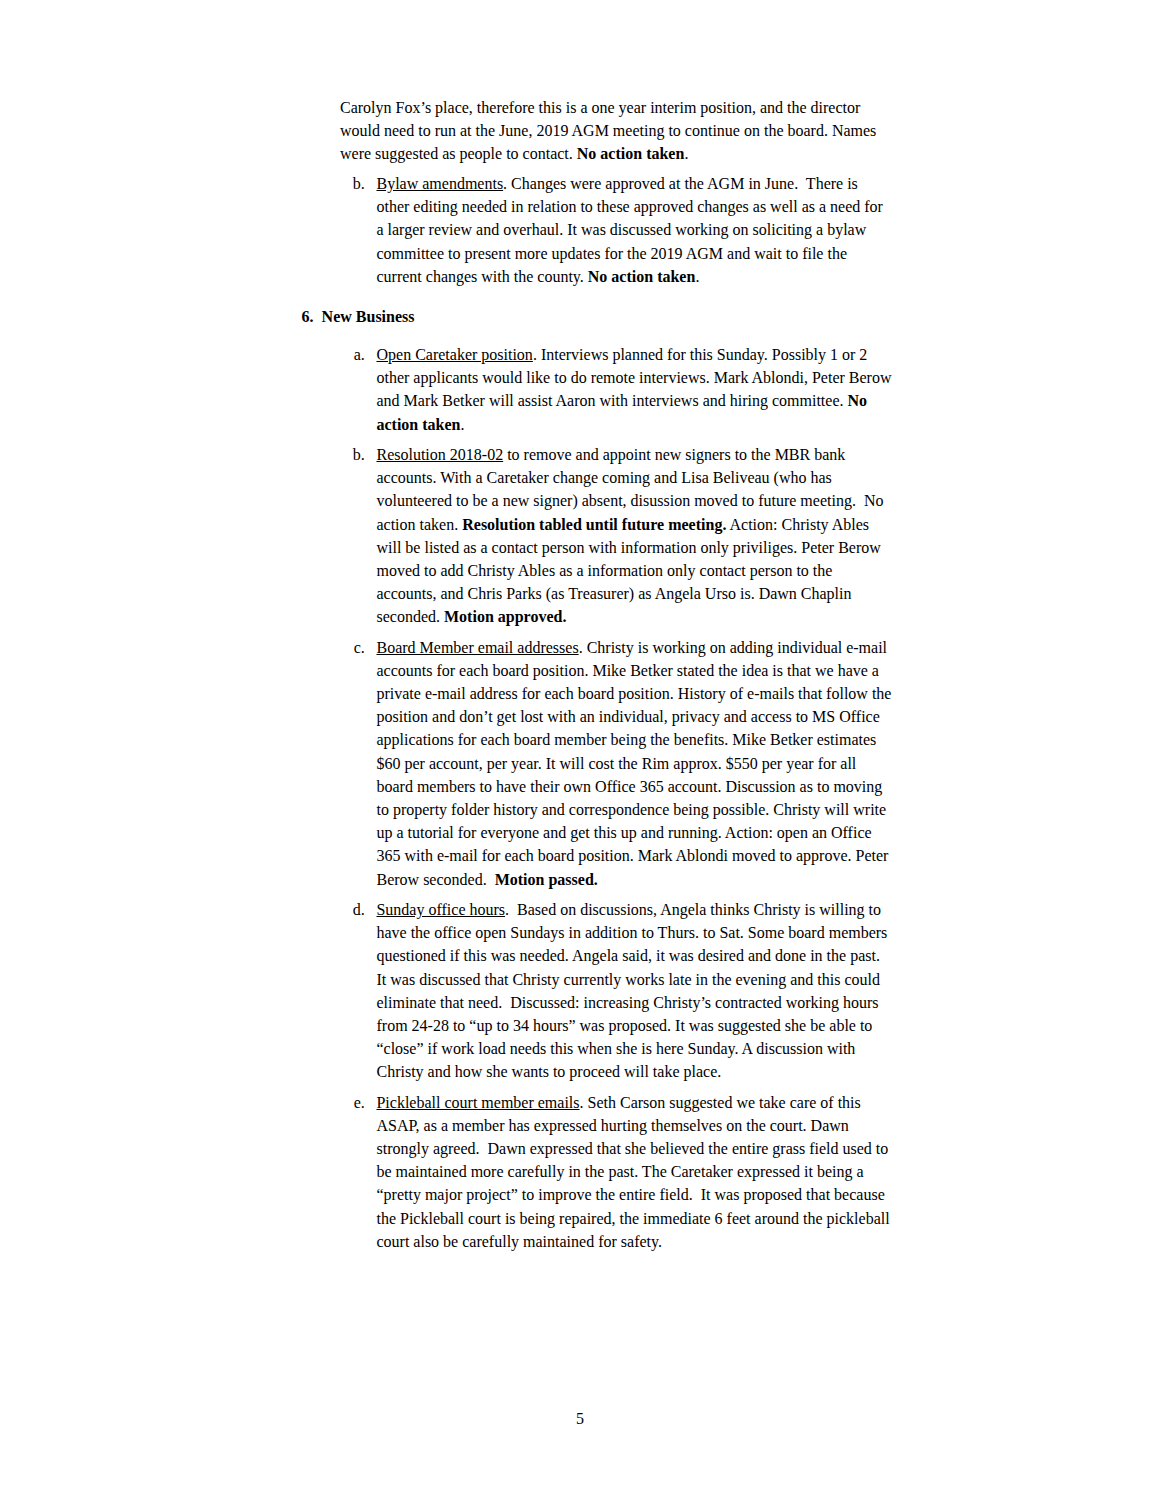Carolyn Fox’s place, therefore this is a one year interim position, and the director would need to run at the June, 2019 AGM meeting to continue on the board. Names were suggested as people to contact. No action taken.
Bylaw amendments. Changes were approved at the AGM in June. There is other editing needed in relation to these approved changes as well as a need for a larger review and overhaul. It was discussed working on soliciting a bylaw committee to present more updates for the 2019 AGM and wait to file the current changes with the county. No action taken.
6. New Business
Open Caretaker position. Interviews planned for this Sunday. Possibly 1 or 2 other applicants would like to do remote interviews. Mark Ablondi, Peter Berow and Mark Betker will assist Aaron with interviews and hiring committee. No action taken.
Resolution 2018-02 to remove and appoint new signers to the MBR bank accounts. With a Caretaker change coming and Lisa Beliveau (who has volunteered to be a new signer) absent, disussion moved to future meeting. No action taken. Resolution tabled until future meeting. Action: Christy Ables will be listed as a contact person with information only priviliges. Peter Berow moved to add Christy Ables as a information only contact person to the accounts, and Chris Parks (as Treasurer) as Angela Urso is. Dawn Chaplin seconded. Motion approved.
Board Member email addresses. Christy is working on adding individual e-mail accounts for each board position. Mike Betker stated the idea is that we have a private e-mail address for each board position. History of e-mails that follow the position and don’t get lost with an individual, privacy and access to MS Office applications for each board member being the benefits. Mike Betker estimates $60 per account, per year. It will cost the Rim approx. $550 per year for all board members to have their own Office 365 account. Discussion as to moving to property folder history and correspondence being possible. Christy will write up a tutorial for everyone and get this up and running. Action: open an Office 365 with e-mail for each board position. Mark Ablondi moved to approve. Peter Berow seconded. Motion passed.
Sunday office hours. Based on discussions, Angela thinks Christy is willing to have the office open Sundays in addition to Thurs. to Sat. Some board members questioned if this was needed. Angela said, it was desired and done in the past. It was discussed that Christy currently works late in the evening and this could eliminate that need. Discussed: increasing Christy’s contracted working hours from 24-28 to “up to 34 hours” was proposed. It was suggested she be able to “close” if work load needs this when she is here Sunday. A discussion with Christy and how she wants to proceed will take place.
Pickleball court member emails. Seth Carson suggested we take care of this ASAP, as a member has expressed hurting themselves on the court. Dawn strongly agreed. Dawn expressed that she believed the entire grass field used to be maintained more carefully in the past. The Caretaker expressed it being a “pretty major project” to improve the entire field. It was proposed that because the Pickleball court is being repaired, the immediate 6 feet around the pickleball court also be carefully maintained for safety.
5